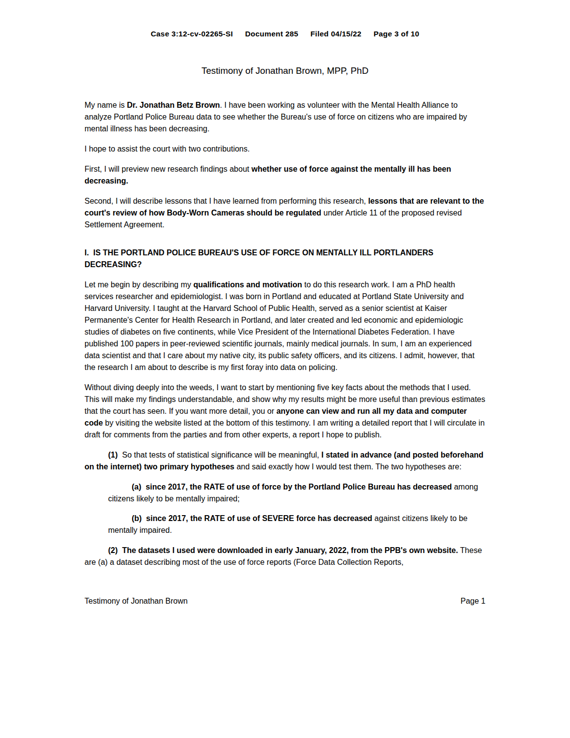Case 3:12-cv-02265-SI Document 285 Filed 04/15/22 Page 3 of 10
Testimony of Jonathan Brown, MPP, PhD
My name is Dr. Jonathan Betz Brown. I have been working as volunteer with the Mental Health Alliance to analyze Portland Police Bureau data to see whether the Bureau's use of force on citizens who are impaired by mental illness has been decreasing.
I hope to assist the court with two contributions.
First, I will preview new research findings about whether use of force against the mentally ill has been decreasing.
Second, I will describe lessons that I have learned from performing this research, lessons that are relevant to the court's review of how Body-Worn Cameras should be regulated under Article 11 of the proposed revised Settlement Agreement.
I. Is the Portland Police Bureau's use of force on mentally ill Portlanders decreasing?
Let me begin by describing my qualifications and motivation to do this research work. I am a PhD health services researcher and epidemiologist. I was born in Portland and educated at Portland State University and Harvard University. I taught at the Harvard School of Public Health, served as a senior scientist at Kaiser Permanente's Center for Health Research in Portland, and later created and led economic and epidemiologic studies of diabetes on five continents, while Vice President of the International Diabetes Federation. I have published 100 papers in peer-reviewed scientific journals, mainly medical journals. In sum, I am an experienced data scientist and that I care about my native city, its public safety officers, and its citizens. I admit, however, that the research I am about to describe is my first foray into data on policing.
Without diving deeply into the weeds, I want to start by mentioning five key facts about the methods that I used. This will make my findings understandable, and show why my results might be more useful than previous estimates that the court has seen. If you want more detail, you or anyone can view and run all my data and computer code by visiting the website listed at the bottom of this testimony. I am writing a detailed report that I will circulate in draft for comments from the parties and from other experts, a report I hope to publish.
(1) So that tests of statistical significance will be meaningful, I stated in advance (and posted beforehand on the internet) two primary hypotheses and said exactly how I would test them. The two hypotheses are:
(a) since 2017, the RATE of use of force by the Portland Police Bureau has decreased among citizens likely to be mentally impaired;
(b) since 2017, the RATE of use of SEVERE force has decreased against citizens likely to be mentally impaired.
(2) The datasets I used were downloaded in early January, 2022, from the PPB's own website. These are (a) a dataset describing most of the use of force reports (Force Data Collection Reports,
Testimony of Jonathan Brown Page 1